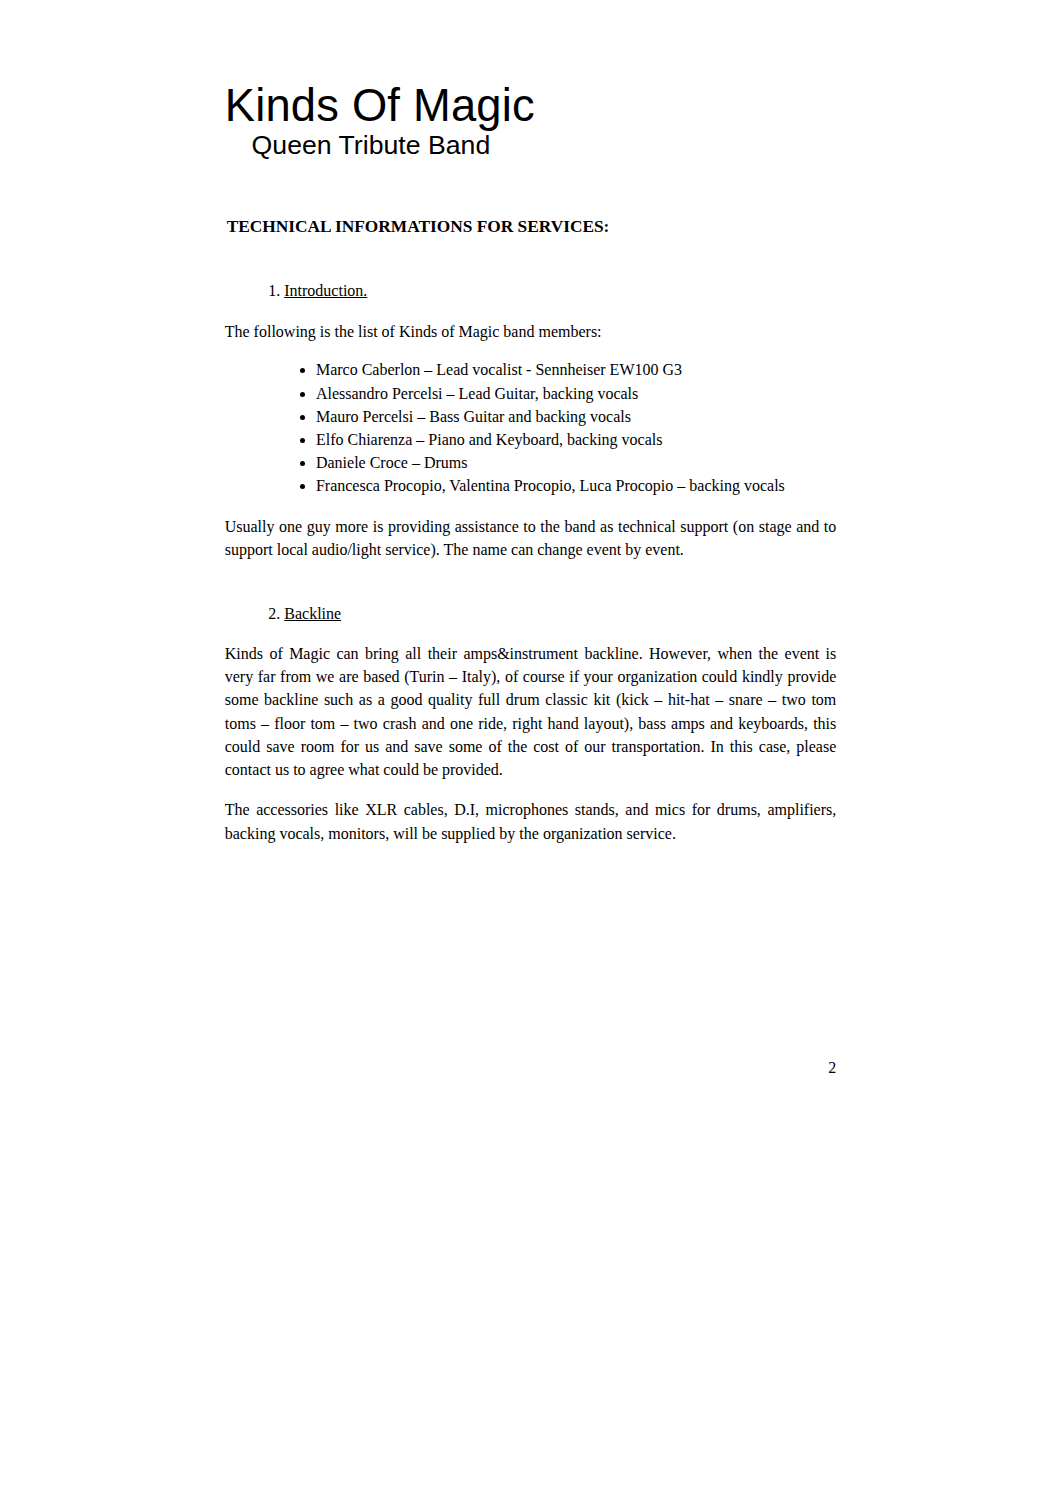Kinds Of Magic
Queen Tribute Band
TECHNICAL INFORMATIONS FOR SERVICES:
Introduction.
The following is the list of Kinds of Magic band members:
Marco Caberlon – Lead vocalist - Sennheiser EW100 G3
Alessandro Percelsi – Lead Guitar, backing vocals
Mauro Percelsi – Bass Guitar and backing vocals
Elfo Chiarenza – Piano and Keyboard, backing vocals
Daniele Croce – Drums
Francesca Procopio, Valentina Procopio, Luca Procopio – backing vocals
Usually one guy more is providing assistance to the band as technical support (on stage and to support local audio/light service). The name can change event by event.
Backline
Kinds of Magic can bring all their amps&instrument backline. However, when the event is very far from we are based (Turin – Italy), of course if your organization could kindly provide some backline such as a good quality full drum classic kit (kick – hit-hat – snare – two tom toms – floor tom – two crash and one ride, right hand layout), bass amps and keyboards, this could save room for us and save some of the cost of our transportation. In this case, please contact us to agree what could be provided.
The accessories like XLR cables, D.I, microphones stands, and mics for drums, amplifiers, backing vocals, monitors, will be supplied by the organization service.
2